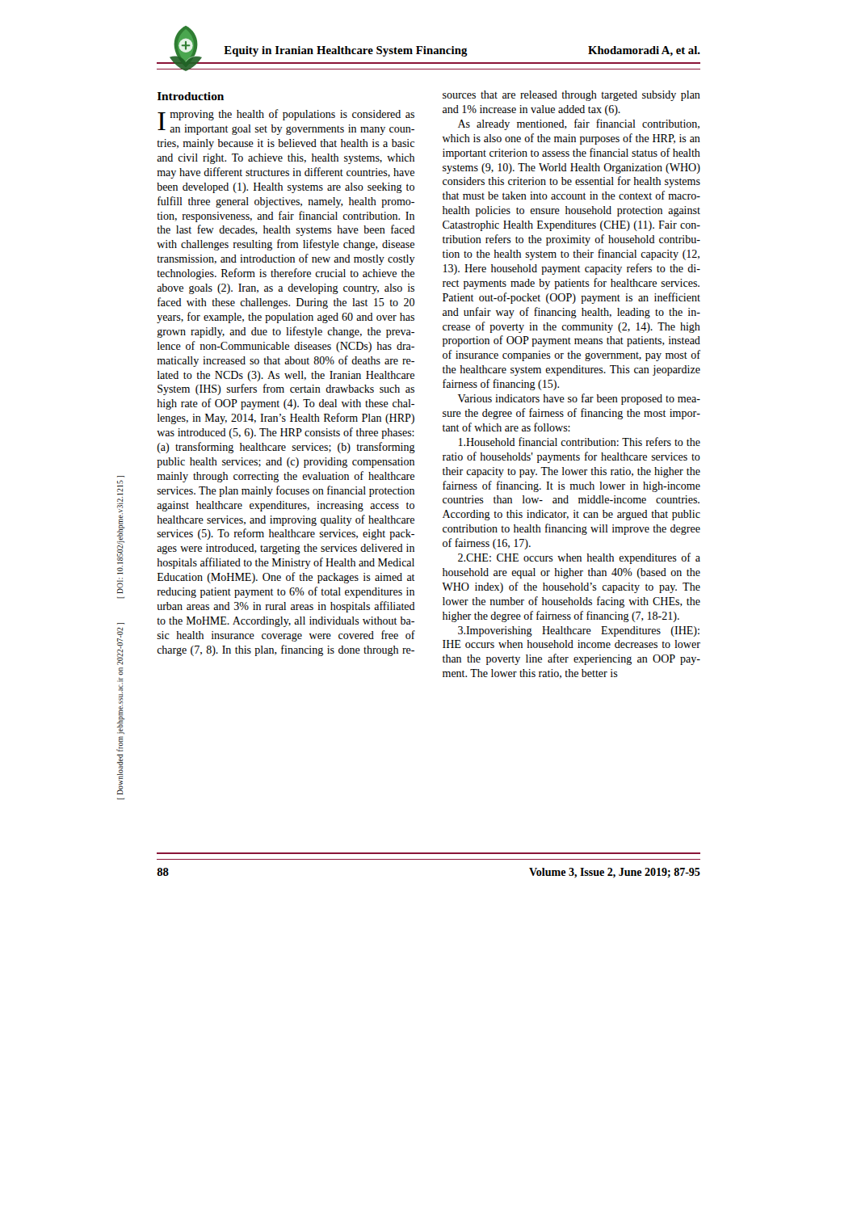Equity in Iranian Healthcare System Financing
Khodamoradi A, et al.
Introduction
Improving the health of populations is considered as an important goal set by governments in many countries, mainly because it is believed that health is a basic and civil right. To achieve this, health systems, which may have different structures in different countries, have been developed (1). Health systems are also seeking to fulfill three general objectives, namely, health promotion, responsiveness, and fair financial contribution. In the last few decades, health systems have been faced with challenges resulting from lifestyle change, disease transmission, and introduction of new and mostly costly technologies. Reform is therefore crucial to achieve the above goals (2). Iran, as a developing country, also is faced with these challenges. During the last 15 to 20 years, for example, the population aged 60 and over has grown rapidly, and due to lifestyle change, the prevalence of non-Communicable diseases (NCDs) has dramatically increased so that about 80% of deaths are related to the NCDs (3). As well, the Iranian Healthcare System (IHS) surfers from certain drawbacks such as high rate of OOP payment (4). To deal with these challenges, in May, 2014, Iran’s Health Reform Plan (HRP) was introduced (5, 6). The HRP consists of three phases: (a) transforming healthcare services; (b) transforming public health services; and (c) providing compensation mainly through correcting the evaluation of healthcare services. The plan mainly focuses on financial protection against healthcare expenditures, increasing access to healthcare services, and improving quality of healthcare services (5). To reform healthcare services, eight packages were introduced, targeting the services delivered in hospitals affiliated to the Ministry of Health and Medical Education (MoHME). One of the packages is aimed at reducing patient payment to 6% of total expenditures in urban areas and 3% in rural areas in hospitals affiliated to the MoHME. Accordingly, all individuals without basic health insurance coverage were covered free of charge (7, 8). In this plan, financing is done through resources that are released through targeted subsidy plan and 1% increase in value added tax (6).
As already mentioned, fair financial contribution, which is also one of the main purposes of the HRP, is an important criterion to assess the financial status of health systems (9, 10). The World Health Organization (WHO) considers this criterion to be essential for health systems that must be taken into account in the context of macro-health policies to ensure household protection against Catastrophic Health Expenditures (CHE) (11). Fair contribution refers to the proximity of household contribution to the health system to their financial capacity (12, 13). Here household payment capacity refers to the direct payments made by patients for healthcare services. Patient out-of-pocket (OOP) payment is an inefficient and unfair way of financing health, leading to the increase of poverty in the community (2, 14). The high proportion of OOP payment means that patients, instead of insurance companies or the government, pay most of the healthcare system expenditures. This can jeopardize fairness of financing (15).
Various indicators have so far been proposed to measure the degree of fairness of financing the most important of which are as follows:
1.Household financial contribution: This refers to the ratio of households' payments for healthcare services to their capacity to pay. The lower this ratio, the higher the fairness of financing. It is much lower in high-income countries than low- and middle-income countries. According to this indicator, it can be argued that public contribution to health financing will improve the degree of fairness (16, 17).
2.CHE: CHE occurs when health expenditures of a household are equal or higher than 40% (based on the WHO index) of the household’s capacity to pay. The lower the number of households facing with CHEs, the higher the degree of fairness of financing (7, 18-21).
3.Impoverishing Healthcare Expenditures (IHE): IHE occurs when household income decreases to lower than the poverty line after experiencing an OOP payment. The lower this ratio, the better is
[ DOI: 10.18502/jebhpme.v3i2.1215 ]
[ Downloaded from jebhpme.ssu.ac.ir on 2022-07-02 ]
88
Volume 3, Issue 2, June 2019; 87-95